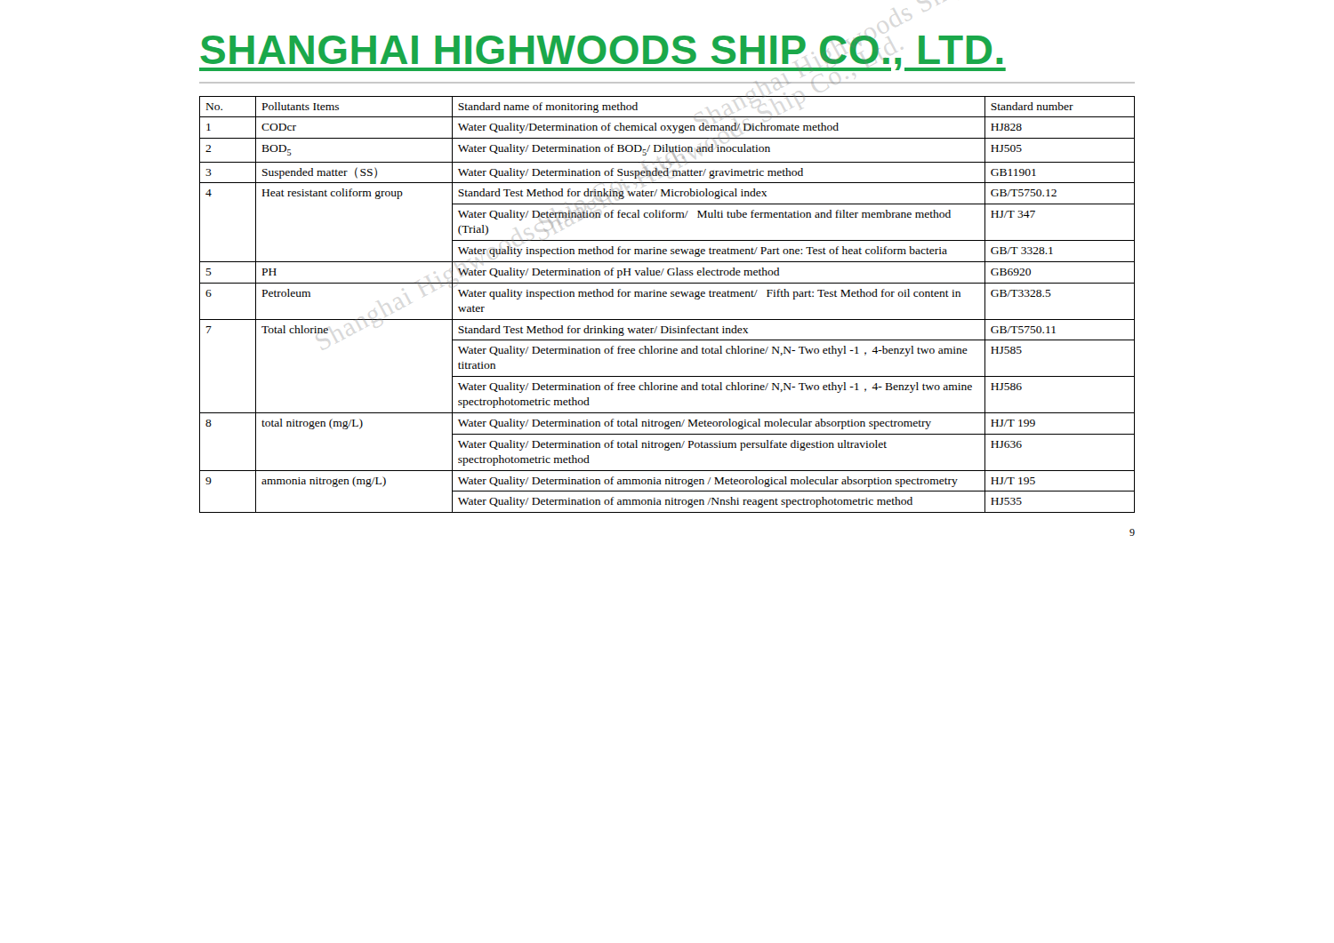SHANGHAI HIGHWOODS SHIP CO., LTD.
| No. | Pollutants Items | Standard name of monitoring method | Standard number |
| --- | --- | --- | --- |
| 1 | CODcr | Water Quality/Determination of chemical oxygen demand/ Dichromate method | HJ828 |
| 2 | BOD 5 | Water Quality/ Determination of BOD 5 / Dilution and inoculation | HJ505 |
| 3 | Suspended matter（SS） | Water Quality/ Determination of Suspended matter/ gravimetric method | GB11901 |
| 4 | Heat resistant coliform group | Standard Test Method for drinking water/ Microbiological index | GB/T5750.12 |
| Water Quality/ Determination of fecal coliform/ Multi tube fermentation and filter membrane method (Trial) | HJ/T 347 |
| Water quality inspection method for marine sewage treatment/ Part one: Test of heat coliform bacteria | GB/T 3328.1 |
| 5 | PH | Water Quality/ Determination of pH value/ Glass electrode method | GB6920 |
| 6 | Petroleum | Water quality inspection method for marine sewage treatment/ Fifth part: Test Method for oil content in water | GB/T3328.5 |
| 7 | Total chlorine | Standard Test Method for drinking water/ Disinfectant index | GB/T5750.11 |
| Water Quality/ Determination of free chlorine and total chlorine/ N,N- Two ethyl -1，4-benzyl two amine titration | HJ585 |
| Water Quality/ Determination of free chlorine and total chlorine/ N,N- Two ethyl -1，4- Benzyl two amine spectrophotometric method | HJ586 |
| 8 | total nitrogen (mg/L) | Water Quality/ Determination of total nitrogen/ Meteorological molecular absorption spectrometry | HJ/T 199 |
| Water Quality/ Determination of total nitrogen/ Potassium persulfate digestion ultraviolet spectrophotometric method | HJ636 |
| 9 | ammonia nitrogen (mg/L) | Water Quality/ Determination of ammonia nitrogen / Meteorological molecular absorption spectrometry | HJ/T 195 |
| Water Quality/ Determination of ammonia nitrogen /Nnshi reagent spectrophotometric method | HJ535 |
Shanghai Highwoods Ship Co., Ltd.
Shanghai Highwoods Ship Co., Ltd.
Shanghai Highwoods Ship Co., Ltd.
9